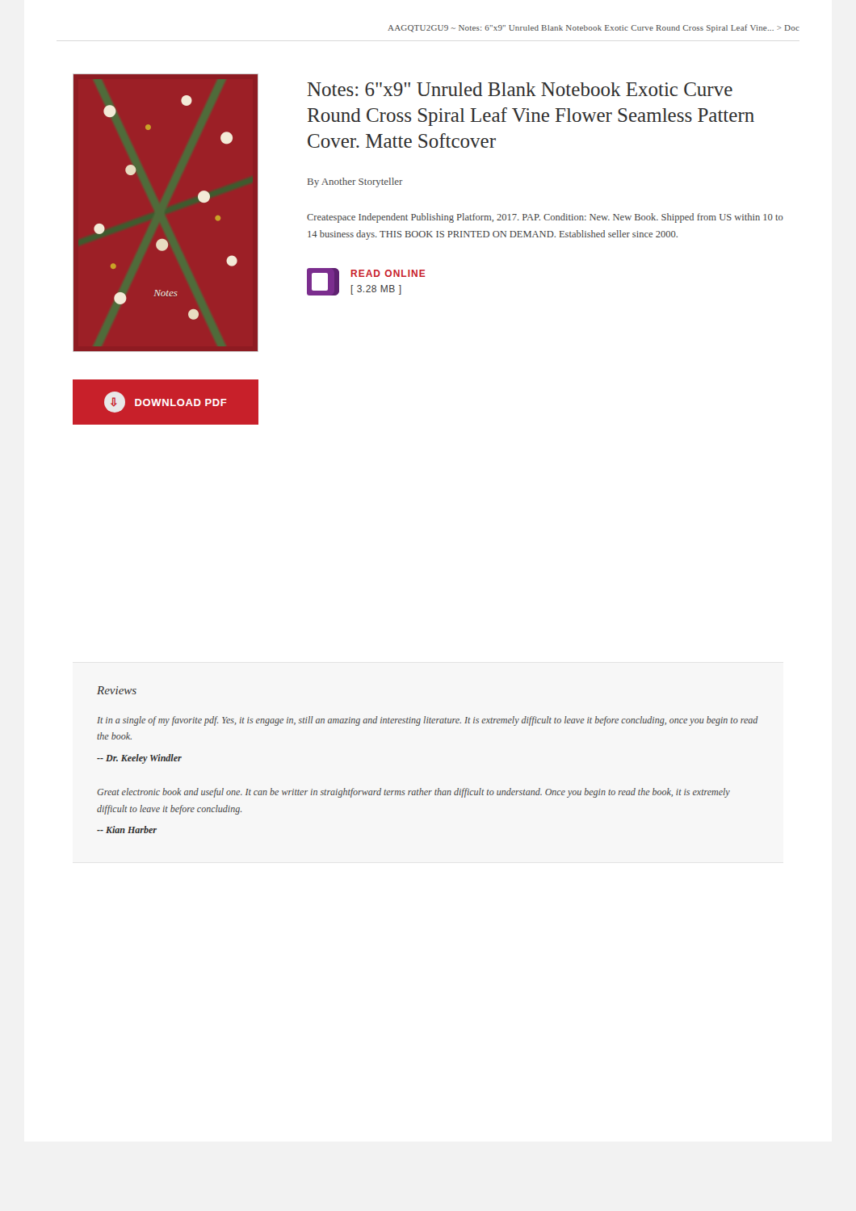AAGQTU2GU9 ~ Notes: 6"x9" Unruled Blank Notebook Exotic Curve Round Cross Spiral Leaf Vine... > Doc
Notes
⇩ DOWNLOAD PDF
Notes: 6"x9" Unruled Blank Notebook Exotic Curve Round Cross Spiral Leaf Vine Flower Seamless Pattern Cover. Matte Softcover
By Another Storyteller
Createspace Independent Publishing Platform, 2017. PAP. Condition: New. New Book. Shipped from US within 10 to 14 business days. THIS BOOK IS PRINTED ON DEMAND. Established seller since 2000.
READ ONLINE [ 3.28 MB ]
Reviews
It in a single of my favorite pdf. Yes, it is engage in, still an amazing and interesting literature. It is extremely difficult to leave it before concluding, once you begin to read the book.
-- Dr. Keeley Windler
Great electronic book and useful one. It can be writter in straightforward terms rather than difficult to understand. Once you begin to read the book, it is extremely difficult to leave it before concluding.
-- Kian Harber